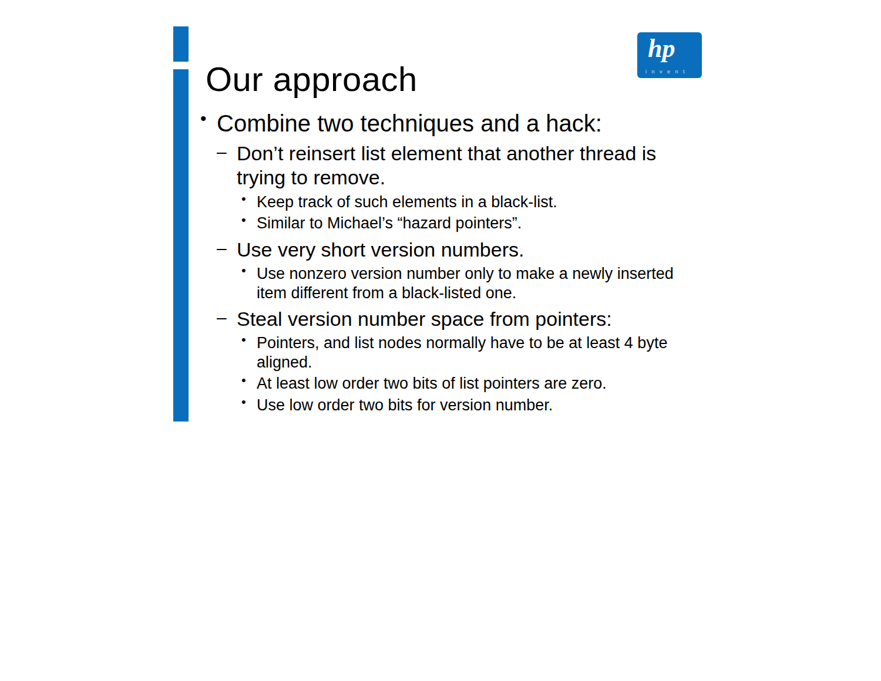hp i n v e n t
Our approach
Combine two techniques and a hack:
Don’t reinsert list element that another thread is trying to remove.
Keep track of such elements in a black-list.
Similar to Michael’s “hazard pointers”.
Use very short version numbers.
Use nonzero version number only to make a newly inserted item different from a black-listed one.
Steal version number space from pointers:
Pointers, and list nodes normally have to be at least 4 byte aligned.
At least low order two bits of list pointers are zero.
Use low order two bits for version number.